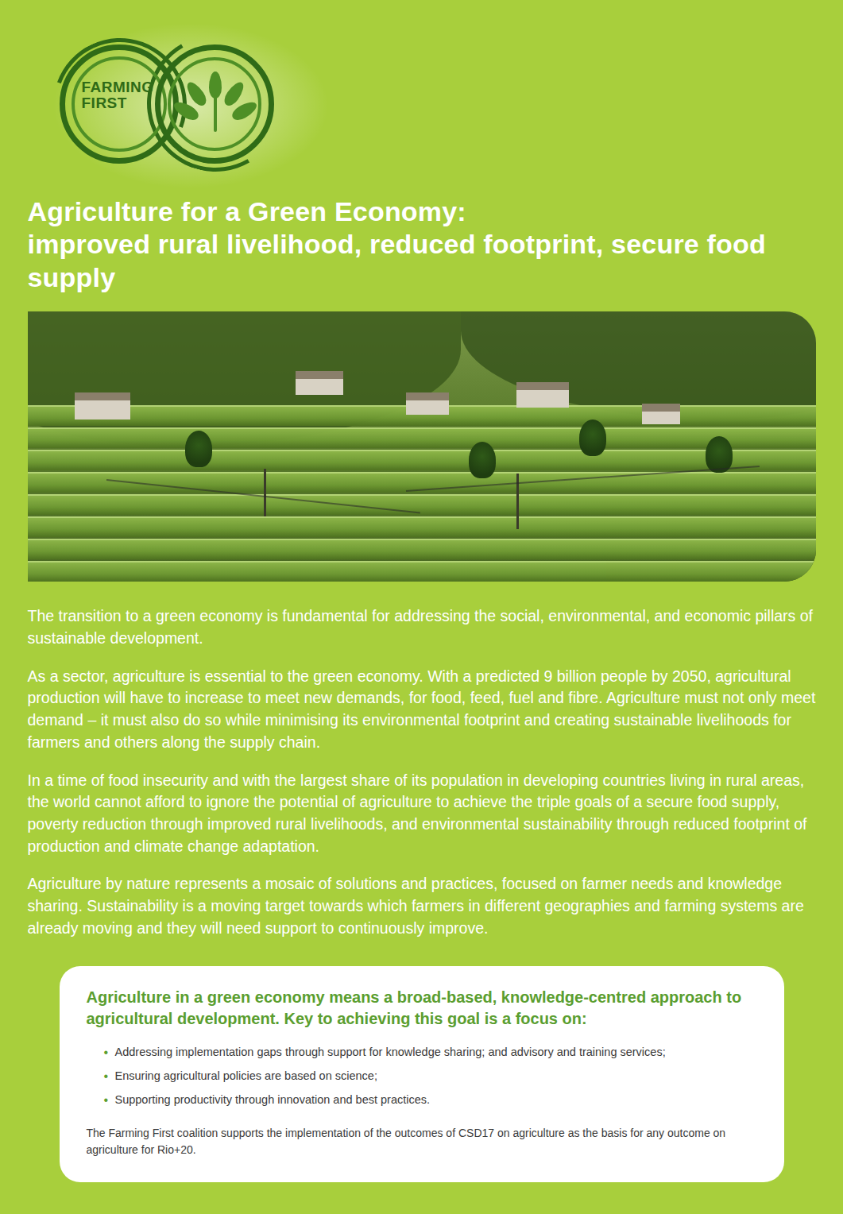FARMING
FIRST
Agriculture for a Green Economy:
improved rural livelihood, reduced footprint, secure food supply
The transition to a green economy is fundamental for addressing the social, environmental, and economic pillars of sustainable development.
As a sector, agriculture is essential to the green economy. With a predicted 9 billion people by 2050, agricultural production will have to increase to meet new demands, for food, feed, fuel and fibre. Agriculture must not only meet demand – it must also do so while minimising its environmental footprint and creating sustainable livelihoods for farmers and others along the supply chain.
In a time of food insecurity and with the largest share of its population in developing countries living in rural areas, the world cannot afford to ignore the potential of agriculture to achieve the triple goals of a secure food supply, poverty reduction through improved rural livelihoods, and environmental sustainability through reduced footprint of production and climate change adaptation.
Agriculture by nature represents a mosaic of solutions and practices, focused on farmer needs and knowledge sharing. Sustainability is a moving target towards which farmers in different geographies and farming systems are already moving and they will need support to continuously improve.
Agriculture in a green economy means a broad-based, knowledge-centred approach to agricultural development. Key to achieving this goal is a focus on:
Addressing implementation gaps through support for knowledge sharing; and advisory and training services;
Ensuring agricultural policies are based on science;
Supporting productivity through innovation and best practices.
The Farming First coalition supports the implementation of the outcomes of CSD17 on agriculture as the basis for any outcome on agriculture for Rio+20.